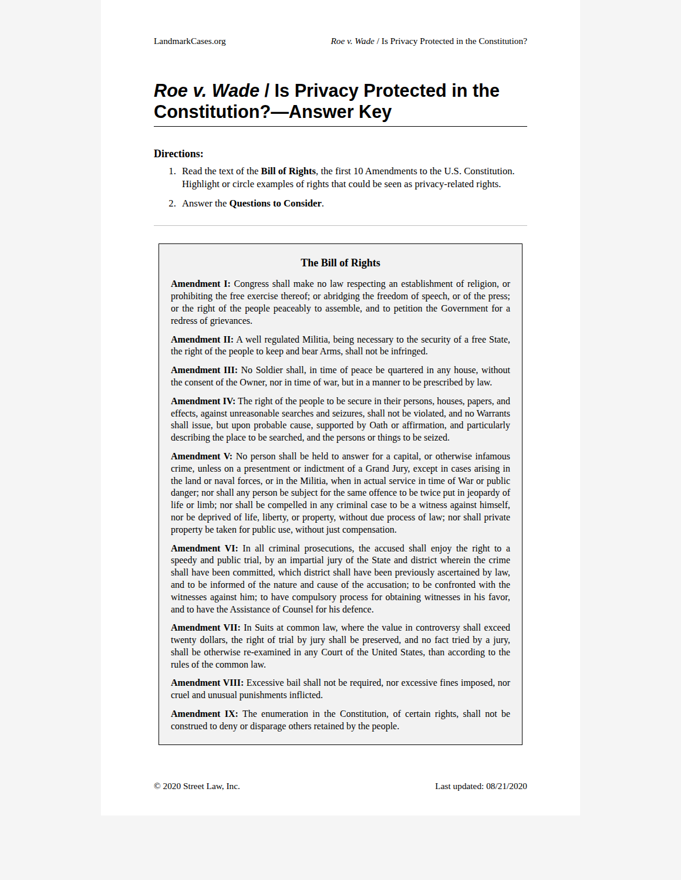LandmarkCases.org
Roe v. Wade / Is Privacy Protected in the Constitution?
Roe v. Wade / Is Privacy Protected in the Constitution?—Answer Key
Directions:
Read the text of the Bill of Rights, the first 10 Amendments to the U.S. Constitution. Highlight or circle examples of rights that could be seen as privacy-related rights.
Answer the Questions to Consider.
The Bill of Rights
Amendment I: Congress shall make no law respecting an establishment of religion, or prohibiting the free exercise thereof; or abridging the freedom of speech, or of the press; or the right of the people peaceably to assemble, and to petition the Government for a redress of grievances.
Amendment II: A well regulated Militia, being necessary to the security of a free State, the right of the people to keep and bear Arms, shall not be infringed.
Amendment III: No Soldier shall, in time of peace be quartered in any house, without the consent of the Owner, nor in time of war, but in a manner to be prescribed by law.
Amendment IV: The right of the people to be secure in their persons, houses, papers, and effects, against unreasonable searches and seizures, shall not be violated, and no Warrants shall issue, but upon probable cause, supported by Oath or affirmation, and particularly describing the place to be searched, and the persons or things to be seized.
Amendment V: No person shall be held to answer for a capital, or otherwise infamous crime, unless on a presentment or indictment of a Grand Jury, except in cases arising in the land or naval forces, or in the Militia, when in actual service in time of War or public danger; nor shall any person be subject for the same offence to be twice put in jeopardy of life or limb; nor shall be compelled in any criminal case to be a witness against himself, nor be deprived of life, liberty, or property, without due process of law; nor shall private property be taken for public use, without just compensation.
Amendment VI: In all criminal prosecutions, the accused shall enjoy the right to a speedy and public trial, by an impartial jury of the State and district wherein the crime shall have been committed, which district shall have been previously ascertained by law, and to be informed of the nature and cause of the accusation; to be confronted with the witnesses against him; to have compulsory process for obtaining witnesses in his favor, and to have the Assistance of Counsel for his defence.
Amendment VII: In Suits at common law, where the value in controversy shall exceed twenty dollars, the right of trial by jury shall be preserved, and no fact tried by a jury, shall be otherwise re-examined in any Court of the United States, than according to the rules of the common law.
Amendment VIII: Excessive bail shall not be required, nor excessive fines imposed, nor cruel and unusual punishments inflicted.
Amendment IX: The enumeration in the Constitution, of certain rights, shall not be construed to deny or disparage others retained by the people.
© 2020 Street Law, Inc.
Last updated: 08/21/2020